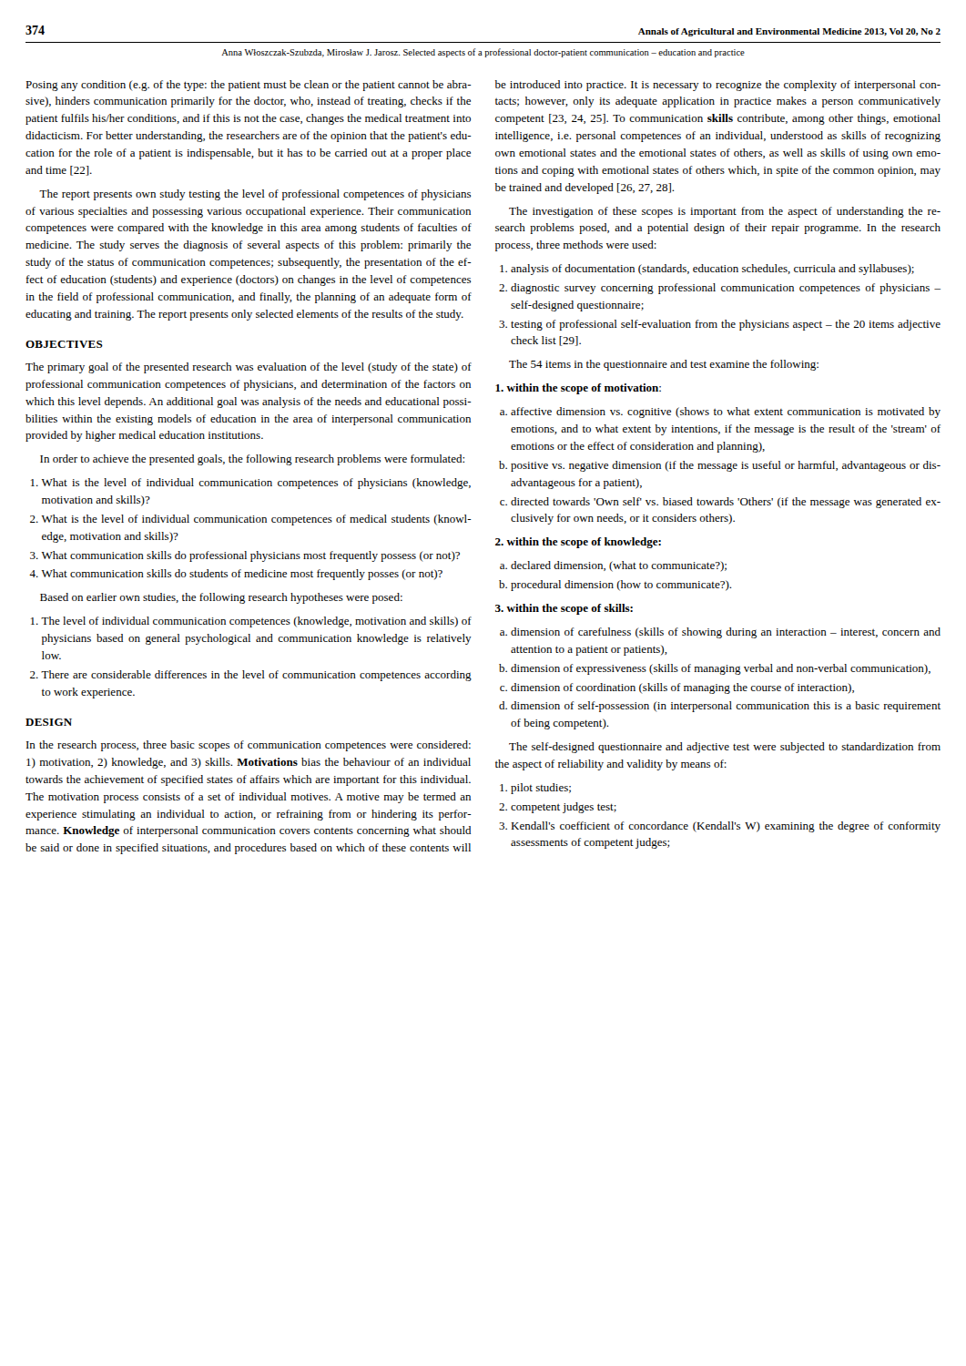374
Annals of Agricultural and Environmental Medicine 2013, Vol 20, No 2
Anna Włoszczak-Szubzda, Mirosław J. Jarosz. Selected aspects of a professional doctor-patient communication – education and practice
Posing any condition (e.g. of the type: the patient must be clean or the patient cannot be abrasive), hinders communication primarily for the doctor, who, instead of treating, checks if the patient fulfils his/her conditions, and if this is not the case, changes the medical treatment into didacticism. For better understanding, the researchers are of the opinion that the patient's education for the role of a patient is indispensable, but it has to be carried out at a proper place and time [22].
The report presents own study testing the level of professional competences of physicians of various specialties and possessing various occupational experience. Their communication competences were compared with the knowledge in this area among students of faculties of medicine. The study serves the diagnosis of several aspects of this problem: primarily the study of the status of communication competences; subsequently, the presentation of the effect of education (students) and experience (doctors) on changes in the level of competences in the field of professional communication, and finally, the planning of an adequate form of educating and training. The report presents only selected elements of the results of the study.
Objectives
The primary goal of the presented research was evaluation of the level (study of the state) of professional communication competences of physicians, and determination of the factors on which this level depends. An additional goal was analysis of the needs and educational possibilities within the existing models of education in the area of interpersonal communication provided by higher medical education institutions.
In order to achieve the presented goals, the following research problems were formulated:
What is the level of individual communication competences of physicians (knowledge, motivation and skills)?
What is the level of individual communication competences of medical students (knowledge, motivation and skills)?
What communication skills do professional physicians most frequently possess (or not)?
What communication skills do students of medicine most frequently posses (or not)?
Based on earlier own studies, the following research hypotheses were posed:
The level of individual communication competences (knowledge, motivation and skills) of physicians based on general psychological and communication knowledge is relatively low.
There are considerable differences in the level of communication competences according to work experience.
Design
In the research process, three basic scopes of communication competences were considered: 1) motivation, 2) knowledge, and 3) skills. Motivations bias the behaviour of an individual towards the achievement of specified states of affairs which are important for this individual. The motivation process consists of a set of individual motives. A motive may be termed an experience stimulating an individual to action, or refraining from or hindering its performance. Knowledge of interpersonal communication covers contents concerning what should be said or done in specified situations, and procedures based on which of these contents will be introduced into practice. It is necessary to recognize the complexity of interpersonal contacts; however, only its adequate application in practice makes a person communicatively competent [23, 24, 25]. To communication skills contribute, among other things, emotional intelligence, i.e. personal competences of an individual, understood as skills of recognizing own emotional states and the emotional states of others, as well as skills of using own emotions and coping with emotional states of others which, in spite of the common opinion, may be trained and developed [26, 27, 28].
The investigation of these scopes is important from the aspect of understanding the research problems posed, and a potential design of their repair programme. In the research process, three methods were used:
analysis of documentation (standards, education schedules, curricula and syllabuses);
diagnostic survey concerning professional communication competences of physicians – self-designed questionnaire;
testing of professional self-evaluation from the physicians aspect – the 20 items adjective check list [29].
The 54 items in the questionnaire and test examine the following:
1. within the scope of motivation:
affective dimension vs. cognitive (shows to what extent communication is motivated by emotions, and to what extent by intentions, if the message is the result of the 'stream' of emotions or the effect of consideration and planning),
positive vs. negative dimension (if the message is useful or harmful, advantageous or disadvantageous for a patient),
directed towards 'Own self' vs. biased towards 'Others' (if the message was generated exclusively for own needs, or it considers others).
2. within the scope of knowledge:
declared dimension, (what to communicate?);
procedural dimension (how to communicate?).
3. within the scope of skills:
dimension of carefulness (skills of showing during an interaction – interest, concern and attention to a patient or patients),
dimension of expressiveness (skills of managing verbal and non-verbal communication),
dimension of coordination (skills of managing the course of interaction),
dimension of self-possession (in interpersonal communication this is a basic requirement of being competent).
The self-designed questionnaire and adjective test were subjected to standardization from the aspect of reliability and validity by means of:
pilot studies;
competent judges test;
Kendall's coefficient of concordance (Kendall's W) examining the degree of conformity assessments of competent judges;